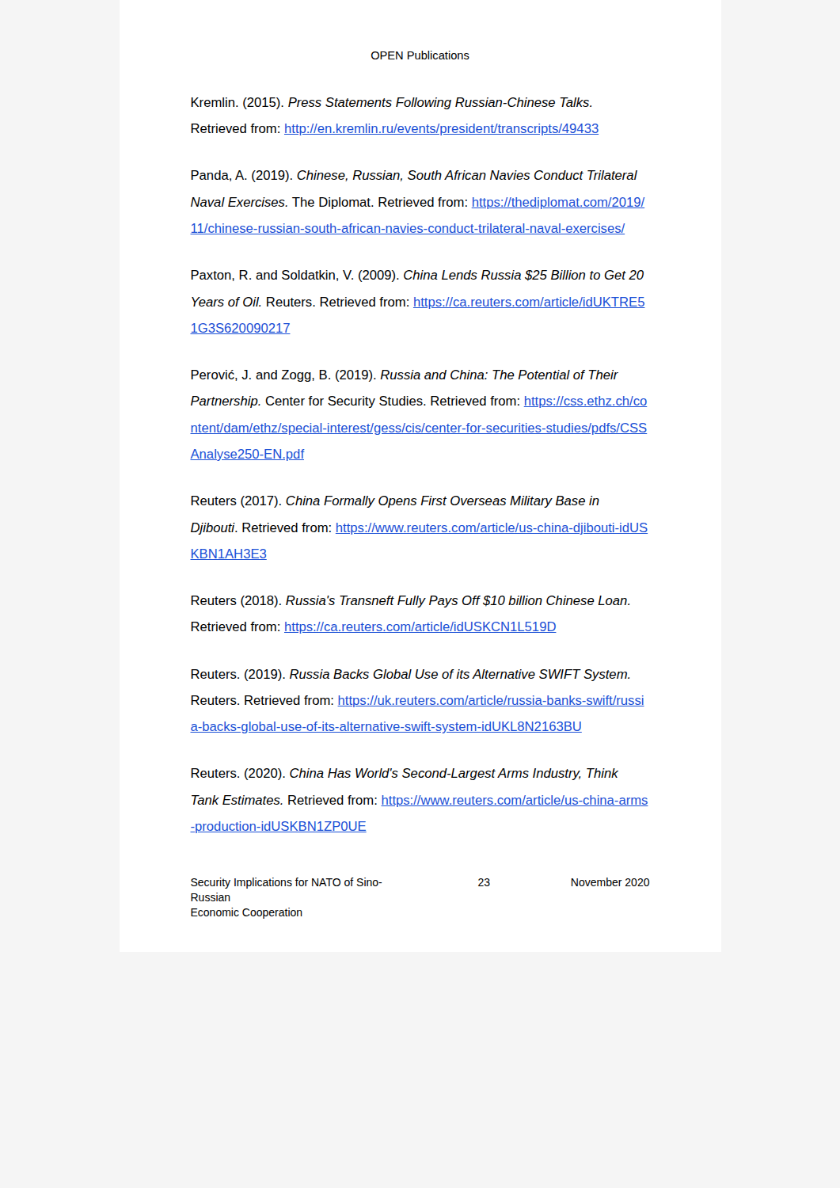OPEN Publications
Kremlin. (2015). Press Statements Following Russian-Chinese Talks. Retrieved from: http://en.kremlin.ru/events/president/transcripts/49433
Panda, A. (2019). Chinese, Russian, South African Navies Conduct Trilateral Naval Exercises. The Diplomat. Retrieved from: https://thediplomat.com/2019/11/chinese-russian-south-african-navies-conduct-trilateral-naval-exercises/
Paxton, R. and Soldatkin, V. (2009). China Lends Russia $25 Billion to Get 20 Years of Oil. Reuters. Retrieved from: https://ca.reuters.com/article/idUKTRE51G3S620090217
Perović, J. and Zogg, B. (2019). Russia and China: The Potential of Their Partnership. Center for Security Studies. Retrieved from: https://css.ethz.ch/content/dam/ethz/special-interest/gess/cis/center-for-securities-studies/pdfs/CSSAnalyse250-EN.pdf
Reuters (2017). China Formally Opens First Overseas Military Base in Djibouti. Retrieved from: https://www.reuters.com/article/us-china-djibouti-idUSKBN1AH3E3
Reuters (2018). Russia's Transneft Fully Pays Off $10 billion Chinese Loan. Retrieved from: https://ca.reuters.com/article/idUSKCN1L519D
Reuters. (2019). Russia Backs Global Use of its Alternative SWIFT System. Reuters. Retrieved from: https://uk.reuters.com/article/russia-banks-swift/russia-backs-global-use-of-its-alternative-swift-system-idUKL8N2163BU
Reuters. (2020). China Has World's Second-Largest Arms Industry, Think Tank Estimates. Retrieved from: https://www.reuters.com/article/us-china-arms-production-idUSKBN1ZP0UE
Security Implications for NATO of Sino-Russian
Economic Cooperation
23
November 2020